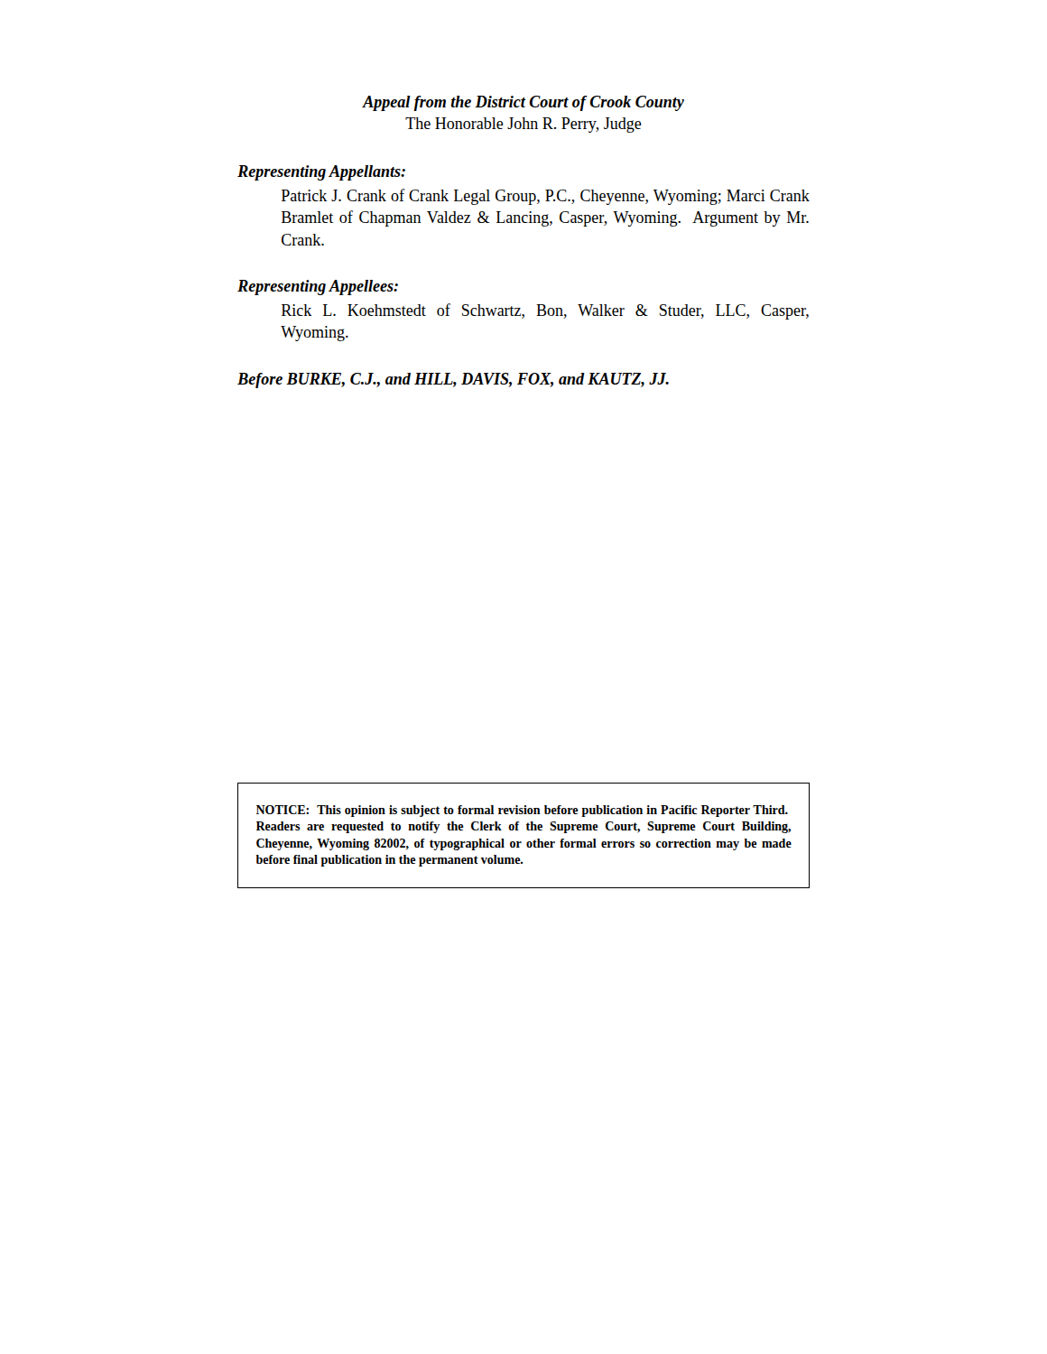Appeal from the District Court of Crook County
The Honorable John R. Perry, Judge
Representing Appellants:
Patrick J. Crank of Crank Legal Group, P.C., Cheyenne, Wyoming; Marci Crank Bramlet of Chapman Valdez & Lancing, Casper, Wyoming. Argument by Mr. Crank.
Representing Appellees:
Rick L. Koehmstedt of Schwartz, Bon, Walker & Studer, LLC, Casper, Wyoming.
Before BURKE, C.J., and HILL, DAVIS, FOX, and KAUTZ, JJ.
NOTICE: This opinion is subject to formal revision before publication in Pacific Reporter Third. Readers are requested to notify the Clerk of the Supreme Court, Supreme Court Building, Cheyenne, Wyoming 82002, of typographical or other formal errors so correction may be made before final publication in the permanent volume.